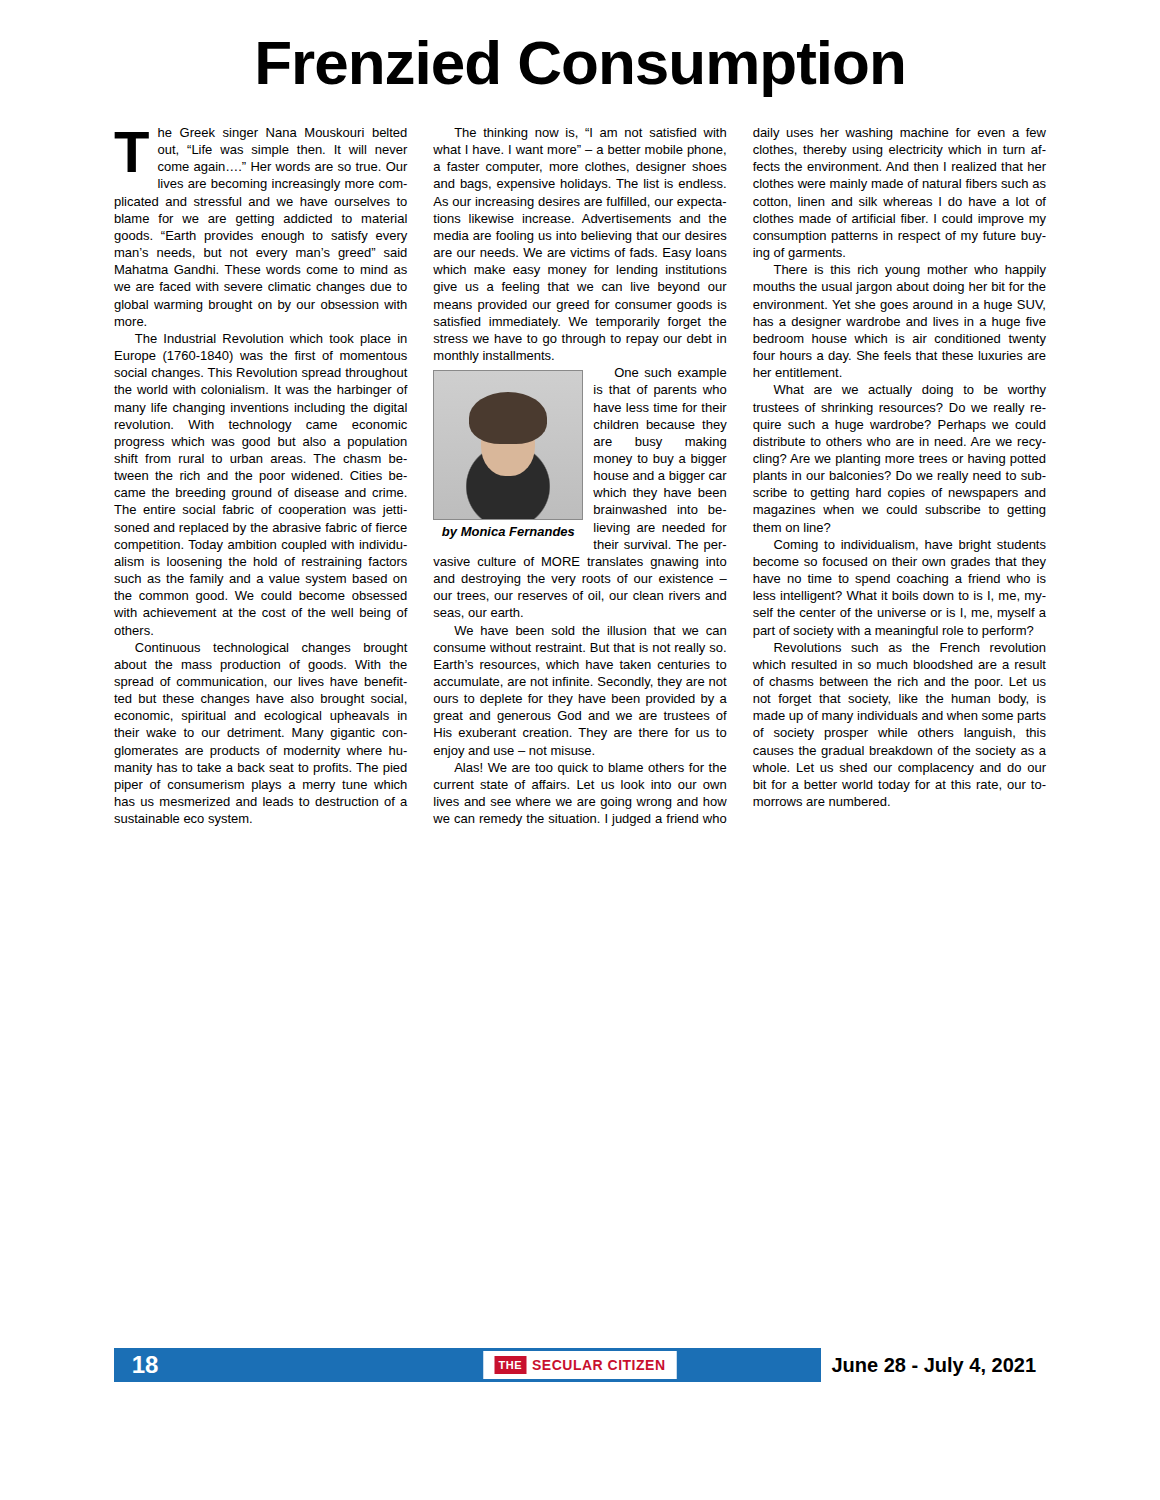Frenzied Consumption
The Greek singer Nana Mouskouri belted out, “Life was simple then. It will never come again….” Her words are so true. Our lives are becoming increasingly more complicated and stressful and we have ourselves to blame for we are getting addicted to material goods. “Earth provides enough to satisfy every man’s needs, but not every man’s greed” said Mahatma Gandhi. These words come to mind as we are faced with severe climatic changes due to global warming brought on by our obsession with more.
The Industrial Revolution which took place in Europe (1760-1840) was the first of momentous social changes. This Revolution spread throughout the world with colonialism. It was the harbinger of many life changing inventions including the digital revolution. With technology came economic progress which was good but also a population shift from rural to urban areas. The chasm between the rich and the poor widened. Cities became the breeding ground of disease and crime. The entire social fabric of cooperation was jettisoned and replaced by the abrasive fabric of fierce competition. Today ambition coupled with individualism is loosening the hold of restraining factors such as the family and a value system based on the common good. We could become obsessed with achievement at the cost of the well being of others.
Continuous technological changes brought about the mass production of goods. With the spread of communication, our lives have benefitted but these changes have also brought social, economic, spiritual and ecological upheavals in their wake to our detriment. Many gigantic conglomerates are products of modernity where humanity has to take a back seat to profits. The pied piper of consumerism plays a merry tune which has us mesmerized and leads to destruction of a sustainable eco system.
The thinking now is, “I am not satisfied with what I have. I want more” – a better mobile phone, a faster computer, more clothes, designer shoes and bags, expensive holidays. The list is endless. As our increasing desires are fulfilled, our expectations likewise increase. Advertisements and the media are fooling us into believing that our desires are our needs. We are victims of fads. Easy loans which make easy money for lending institutions give us a feeling that we can live beyond our means provided our greed for consumer goods is satisfied immediately. We temporarily forget the stress we have to go through to repay our debt in monthly installments.
by Monica Fernandes
One such example is that of parents who have less time for their children because they are busy making money to buy a bigger house and a bigger car which they have been brainwashed into believing are needed for their survival. The pervasive culture of MORE translates gnawing into and destroying the very roots of our existence – our trees, our reserves of oil, our clean rivers and seas, our earth.
We have been sold the illusion that we can consume without restraint. But that is not really so. Earth’s resources, which have taken centuries to accumulate, are not infinite. Secondly, they are not ours to deplete for they have been provided by a great and generous God and we are trustees of His exuberant creation. They are there for us to enjoy and use – not misuse.
Alas! We are too quick to blame others for the current state of affairs. Let us look into our own lives and see where we are going wrong and how we can remedy the situation. I judged a friend who daily uses her washing machine for even a few clothes, thereby using electricity which in turn affects the environment. And then I realized that her clothes were mainly made of natural fibers such as cotton, linen and silk whereas I do have a lot of clothes made of artificial fiber. I could improve my consumption patterns in respect of my future buying of garments.
There is this rich young mother who happily mouths the usual jargon about doing her bit for the environment. Yet she goes around in a huge SUV, has a designer wardrobe and lives in a huge five bedroom house which is air conditioned twenty four hours a day. She feels that these luxuries are her entitlement.
What are we actually doing to be worthy trustees of shrinking resources? Do we really require such a huge wardrobe? Perhaps we could distribute to others who are in need. Are we recycling? Are we planting more trees or having potted plants in our balconies? Do we really need to subscribe to getting hard copies of newspapers and magazines when we could subscribe to getting them on line?
Coming to individualism, have bright students become so focused on their own grades that they have no time to spend coaching a friend who is less intelligent? What it boils down to is I, me, myself the center of the universe or is I, me, myself a part of society with a meaningful role to perform?
Revolutions such as the French revolution which resulted in so much bloodshed are a result of chasms between the rich and the poor. Let us not forget that society, like the human body, is made up of many individuals and when some parts of society prosper while others languish, this causes the gradual breakdown of the society as a whole. Let us shed our complacency and do our bit for a better world today for at this rate, our tomorrows are numbered.
18
THE SECULAR CITIZEN
June 28 - July 4, 2021